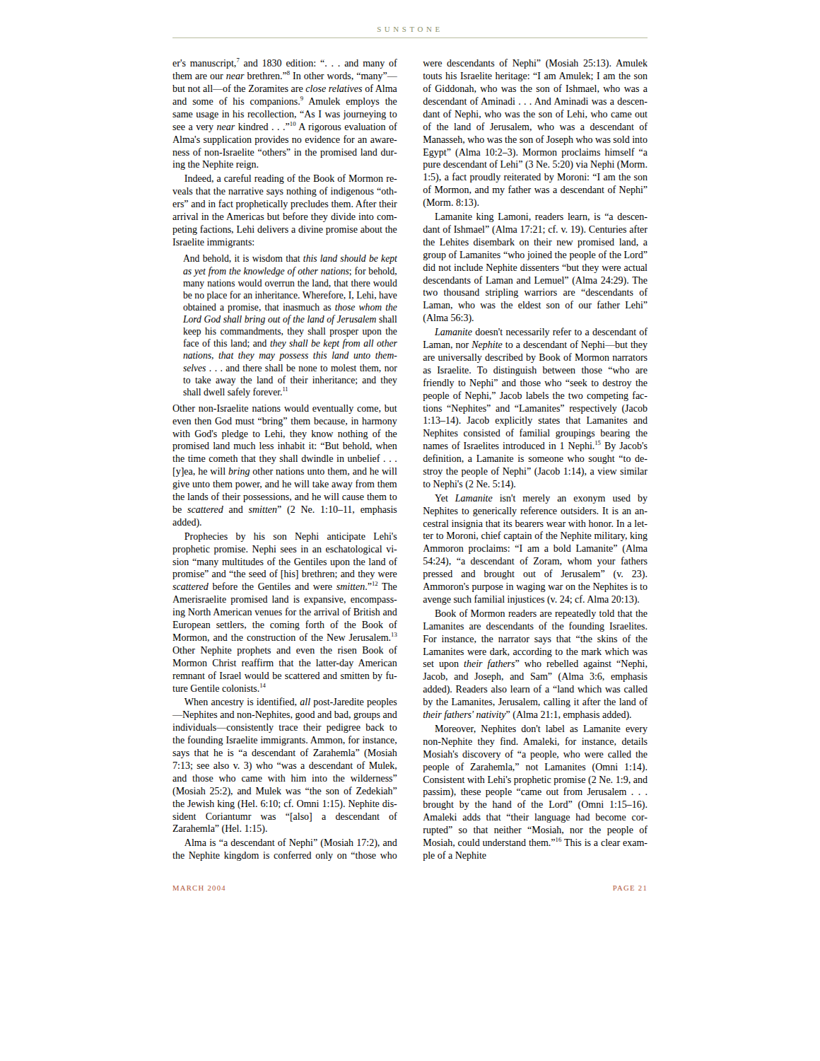Sunstone
er's manuscript,7 and 1830 edition: “. . . and many of them are our near brethren.”8 In other words, “many”—but not all—of the Zoramites are close relatives of Alma and some of his companions.9 Amulek employs the same usage in his recollection, “As I was journeying to see a very near kindred . . .”10 A rigorous evaluation of Alma's supplication provides no evidence for an awareness of non-Israelite “others” in the promised land during the Nephite reign.
Indeed, a careful reading of the Book of Mormon reveals that the narrative says nothing of indigenous “others” and in fact prophetically precludes them. After their arrival in the Americas but before they divide into competing factions, Lehi delivers a divine promise about the Israelite immigrants:
And behold, it is wisdom that this land should be kept as yet from the knowledge of other nations; for behold, many nations would overrun the land, that there would be no place for an inheritance. Wherefore, I, Lehi, have obtained a promise, that inasmuch as those whom the Lord God shall bring out of the land of Jerusalem shall keep his commandments, they shall prosper upon the face of this land; and they shall be kept from all other nations, that they may possess this land unto themselves . . . and there shall be none to molest them, nor to take away the land of their inheritance; and they shall dwell safely forever.11
Other non-Israelite nations would eventually come, but even then God must “bring” them because, in harmony with God's pledge to Lehi, they know nothing of the promised land much less inhabit it: “But behold, when the time cometh that they shall dwindle in unbelief . . . [y]ea, he will bring other nations unto them, and he will give unto them power, and he will take away from them the lands of their possessions, and he will cause them to be scattered and smitten” (2 Ne. 1:10–11, emphasis added).
Prophecies by his son Nephi anticipate Lehi's prophetic promise. Nephi sees in an eschatological vision “many multitudes of the Gentiles upon the land of promise” and “the seed of [his] brethren; and they were scattered before the Gentiles and were smitten.”12 The Amerisraelite promised land is expansive, encompassing North American venues for the arrival of British and European settlers, the coming forth of the Book of Mormon, and the construction of the New Jerusalem.13 Other Nephite prophets and even the risen Book of Mormon Christ reaffirm that the latter-day American remnant of Israel would be scattered and smitten by future Gentile colonists.14
When ancestry is identified, all post-Jaredite peoples—Nephites and non-Nephites, good and bad, groups and individuals—consistently trace their pedigree back to the founding Israelite immigrants. Ammon, for instance, says that he is “a descendant of Zarahemla” (Mosiah 7:13; see also v. 3) who “was a descendant of Mulek, and those who came with him into the wilderness” (Mosiah 25:2), and Mulek was “the son of Zedekiah” the Jewish king (Hel. 6:10; cf. Omni 1:15). Nephite dissident Coriantumr was “[also] a descendant of Zarahemla” (Hel. 1:15).
Alma is “a descendant of Nephi” (Mosiah 17:2), and the Nephite kingdom is conferred only on “those who were descendants of Nephi” (Mosiah 25:13). Amulek touts his Israelite heritage: “I am Amulek; I am the son of Giddonah, who was the son of Ishmael, who was a descendant of Aminadi . . . And Aminadi was a descendant of Nephi, who was the son of Lehi, who came out of the land of Jerusalem, who was a descendant of Manasseh, who was the son of Joseph who was sold into Egypt” (Alma 10:2–3). Mormon proclaims himself “a pure descendant of Lehi” (3 Ne. 5:20) via Nephi (Morm. 1:5), a fact proudly reiterated by Moroni: “I am the son of Mormon, and my father was a descendant of Nephi” (Morm. 8:13).
Lamanite king Lamoni, readers learn, is “a descendant of Ishmael” (Alma 17:21; cf. v. 19). Centuries after the Lehites disembark on their new promised land, a group of Lamanites “who joined the people of the Lord” did not include Nephite dissenters “but they were actual descendants of Laman and Lemuel” (Alma 24:29). The two thousand stripling warriors are “descendants of Laman, who was the eldest son of our father Lehi” (Alma 56:3).
Lamanite doesn't necessarily refer to a descendant of Laman, nor Nephite to a descendant of Nephi—but they are universally described by Book of Mormon narrators as Israelite. To distinguish between those “who are friendly to Nephi” and those who “seek to destroy the people of Nephi,” Jacob labels the two competing factions “Nephites” and “Lamanites” respectively (Jacob 1:13–14). Jacob explicitly states that Lamanites and Nephites consisted of familial groupings bearing the names of Israelites introduced in 1 Nephi.15 By Jacob's definition, a Lamanite is someone who sought “to destroy the people of Nephi” (Jacob 1:14), a view similar to Nephi's (2 Ne. 5:14).
Yet Lamanite isn't merely an exonym used by Nephites to generically reference outsiders. It is an ancestral insignia that its bearers wear with honor. In a letter to Moroni, chief captain of the Nephite military, king Ammoron proclaims: “I am a bold Lamanite” (Alma 54:24), “a descendant of Zoram, whom your fathers pressed and brought out of Jerusalem” (v. 23). Ammoron's purpose in waging war on the Nephites is to avenge such familial injustices (v. 24; cf. Alma 20:13).
Book of Mormon readers are repeatedly told that the Lamanites are descendants of the founding Israelites. For instance, the narrator says that “the skins of the Lamanites were dark, according to the mark which was set upon their fathers” who rebelled against “Nephi, Jacob, and Joseph, and Sam” (Alma 3:6, emphasis added). Readers also learn of a “land which was called by the Lamanites, Jerusalem, calling it after the land of their fathers' nativity” (Alma 21:1, emphasis added).
Moreover, Nephites don't label as Lamanite every non-Nephite they find. Amaleki, for instance, details Mosiah's discovery of “a people, who were called the people of Zarahemla,” not Lamanites (Omni 1:14). Consistent with Lehi's prophetic promise (2 Ne. 1:9, and passim), these people “came out from Jerusalem . . . brought by the hand of the Lord” (Omni 1:15–16). Amaleki adds that “their language had become corrupted” so that neither “Mosiah, nor the people of Mosiah, could understand them.”16 This is a clear example of a Nephite
March 2004
Page 21